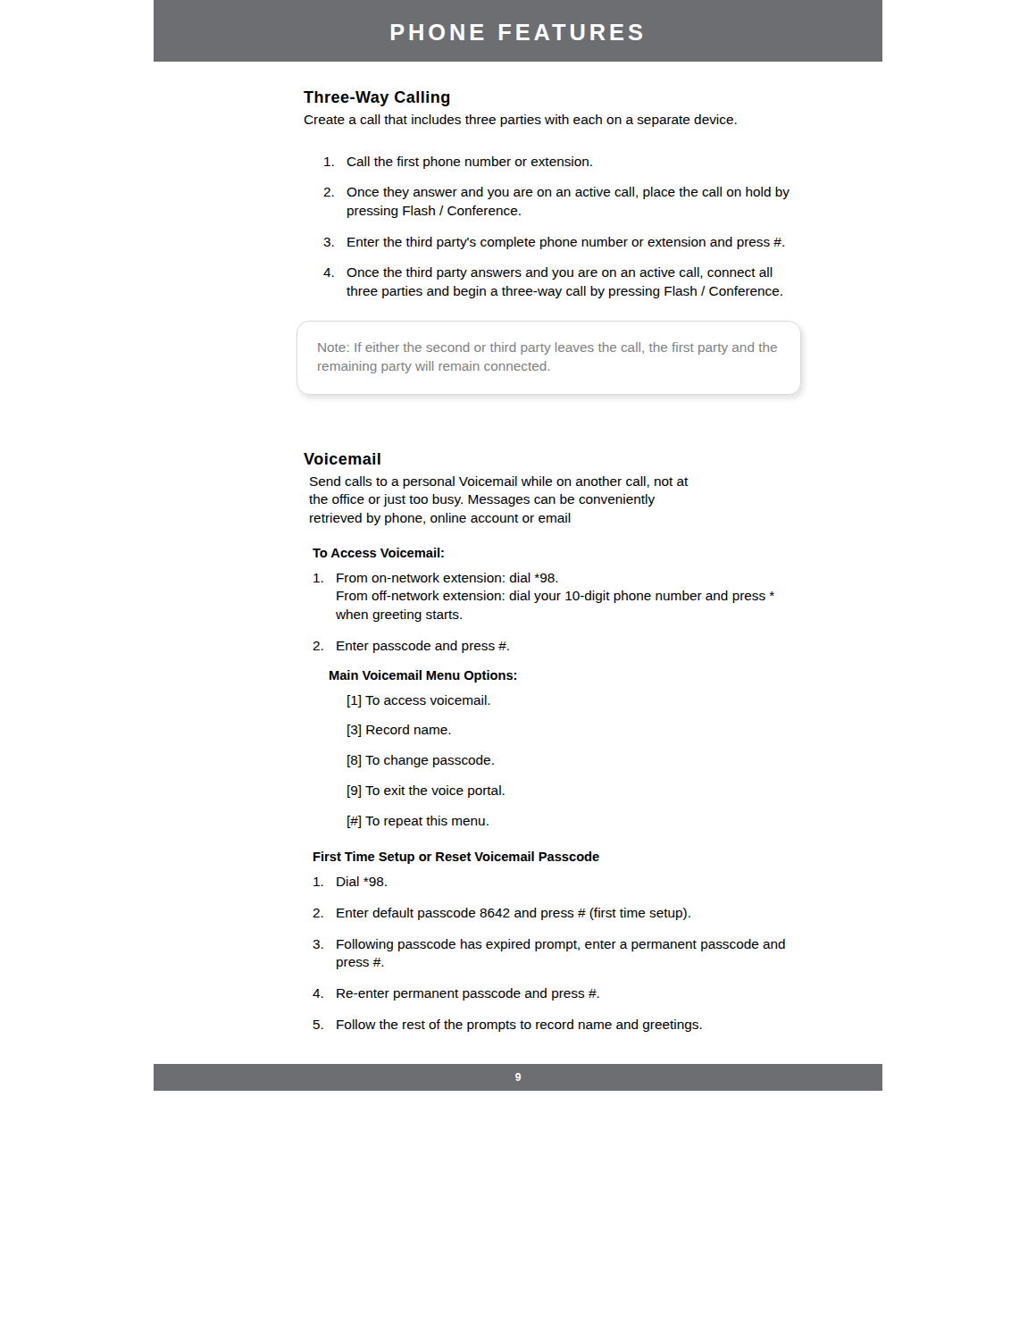PHONE FEATURES
Three-Way Calling
Create a call that includes three parties with each on a separate device.
Call the first phone number or extension.
Once they answer and you are on an active call, place the call on hold by pressing Flash / Conference.
Enter the third party's complete phone number or extension and press #.
Once the third party answers and you are on an active call, connect all three parties and begin a three-way call by pressing Flash / Conference.
Note: If either the second or third party leaves the call, the first party and the remaining party will remain connected.
Voicemail
Send calls to a personal Voicemail while on another call, not at the office or just too busy. Messages can be conveniently retrieved by phone, online account or email
To Access Voicemail:
From on-network extension: dial *98.
From off-network extension: dial your 10-digit phone number and press * when greeting starts.
Enter passcode and press #.
Main Voicemail Menu Options:
[1] To access voicemail.
[3] Record name.
[8] To change passcode.
[9] To exit the voice portal.
[#] To repeat this menu.
First Time Setup or Reset Voicemail Passcode
Dial *98.
Enter default passcode 8642 and press # (first time setup).
Following passcode has expired prompt, enter a permanent passcode and press #.
Re-enter permanent passcode and press #.
Follow the rest of the prompts to record name and greetings.
9